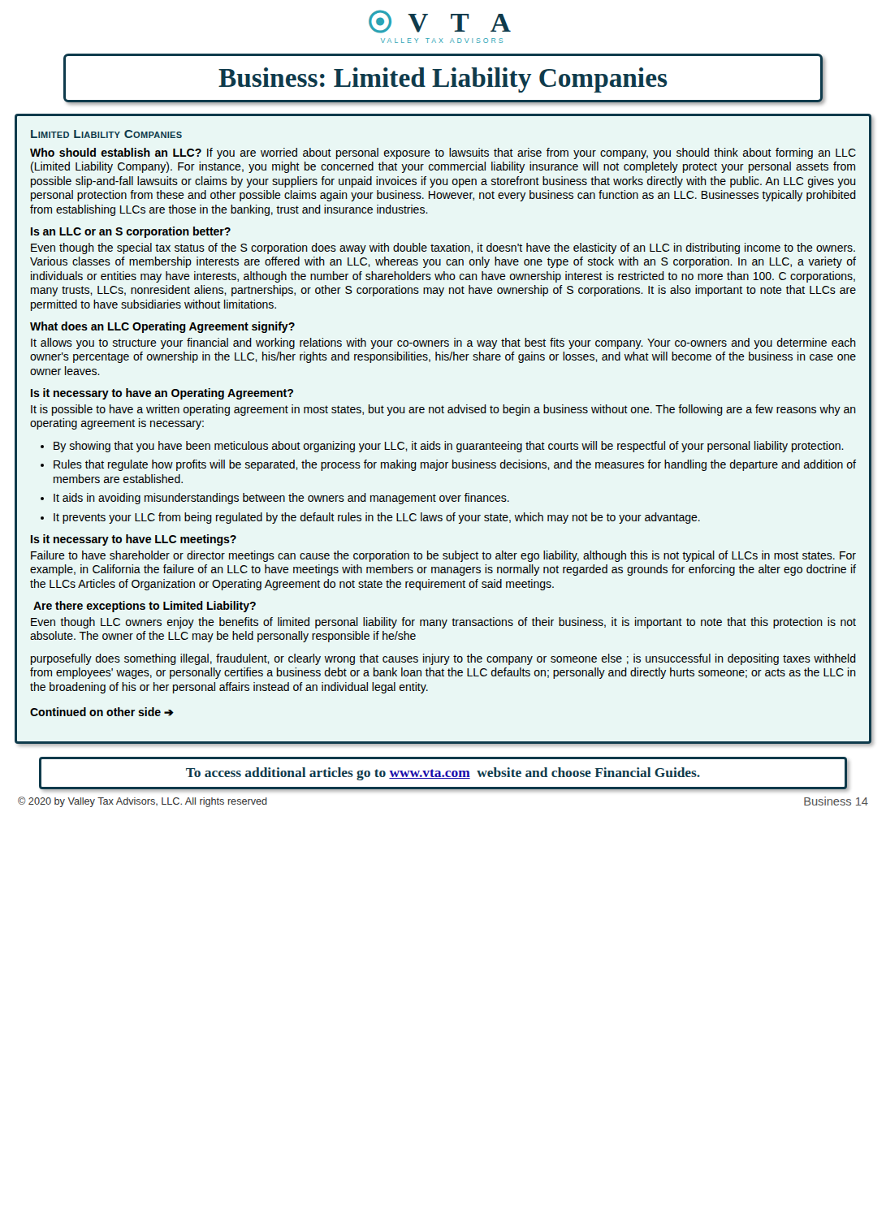⦿ V T A
VALLEY TAX ADVISORS
Business: Limited Liability Companies
Limited Liability Companies
Who should establish an LLC? If you are worried about personal exposure to lawsuits that arise from your company, you should think about forming an LLC (Limited Liability Company). For instance, you might be concerned that your commercial liability insurance will not completely protect your personal assets from possible slip-and-fall lawsuits or claims by your suppliers for unpaid invoices if you open a storefront business that works directly with the public. An LLC gives you personal protection from these and other possible claims again your business. However, not every business can function as an LLC. Businesses typically prohibited from establishing LLCs are those in the banking, trust and insurance industries.
Is an LLC or an S corporation better?
Even though the special tax status of the S corporation does away with double taxation, it doesn't have the elasticity of an LLC in distributing income to the owners. Various classes of membership interests are offered with an LLC, whereas you can only have one type of stock with an S corporation. In an LLC, a variety of individuals or entities may have interests, although the number of shareholders who can have ownership interest is restricted to no more than 100. C corporations, many trusts, LLCs, nonresident aliens, partnerships, or other S corporations may not have ownership of S corporations. It is also important to note that LLCs are permitted to have subsidiaries without limitations.
What does an LLC Operating Agreement signify?
It allows you to structure your financial and working relations with your co-owners in a way that best fits your company. Your co-owners and you determine each owner's percentage of ownership in the LLC, his/her rights and responsibilities, his/her share of gains or losses, and what will become of the business in case one owner leaves.
Is it necessary to have an Operating Agreement?
It is possible to have a written operating agreement in most states, but you are not advised to begin a business without one. The following are a few reasons why an operating agreement is necessary:
By showing that you have been meticulous about organizing your LLC, it aids in guaranteeing that courts will be respectful of your personal liability protection.
Rules that regulate how profits will be separated, the process for making major business decisions, and the measures for handling the departure and addition of members are established.
It aids in avoiding misunderstandings between the owners and management over finances.
It prevents your LLC from being regulated by the default rules in the LLC laws of your state, which may not be to your advantage.
Is it necessary to have LLC meetings?
Failure to have shareholder or director meetings can cause the corporation to be subject to alter ego liability, although this is not typical of LLCs in most states. For example, in California the failure of an LLC to have meetings with members or managers is normally not regarded as grounds for enforcing the alter ego doctrine if the LLCs Articles of Organization or Operating Agreement do not state the requirement of said meetings.
Are there exceptions to Limited Liability?
Even though LLC owners enjoy the benefits of limited personal liability for many transactions of their business, it is important to note that this protection is not absolute. The owner of the LLC may be held personally responsible if he/she
purposefully does something illegal, fraudulent, or clearly wrong that causes injury to the company or someone else ; is unsuccessful in depositing taxes withheld from employees' wages, or personally certifies a business debt or a bank loan that the LLC defaults on; personally and directly hurts someone; or acts as the LLC in the broadening of his or her personal affairs instead of an individual legal entity.
Continued on other side ➔
To access additional articles go to www.vta.com website and choose Financial Guides.
© 2020 by Valley Tax Advisors, LLC. All rights reserved
Business 14